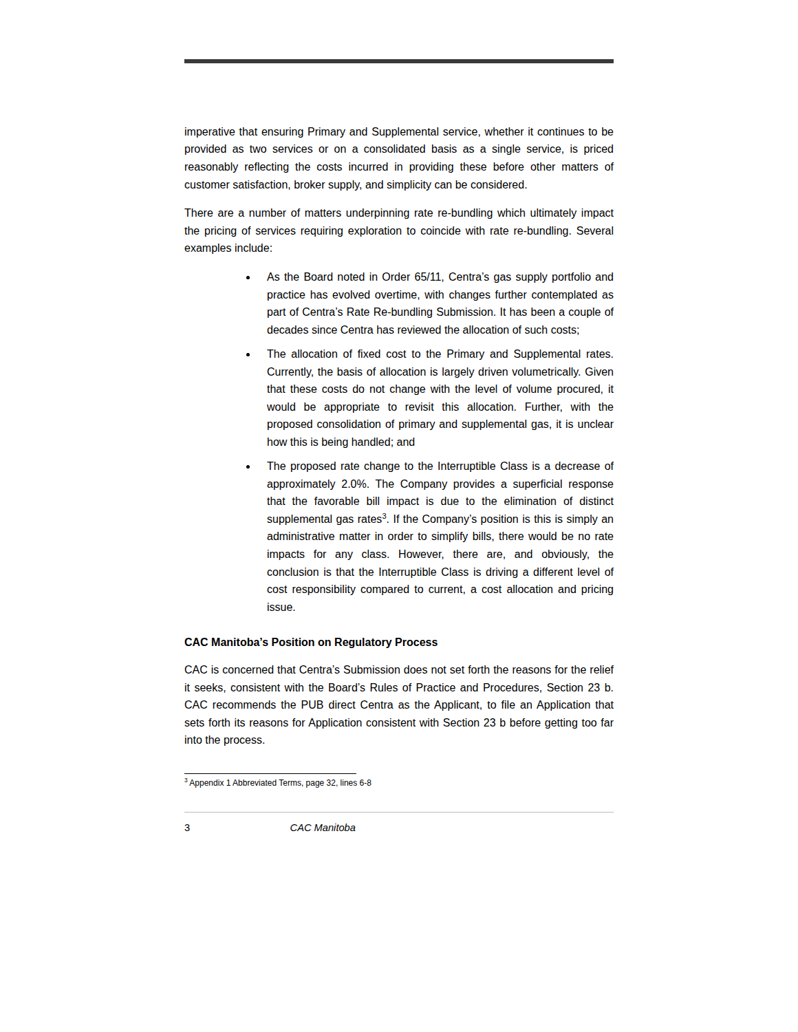imperative that ensuring Primary and Supplemental service, whether it continues to be provided as two services or on a consolidated basis as a single service, is priced reasonably reflecting the costs incurred in providing these before other matters of customer satisfaction, broker supply, and simplicity can be considered.
There are a number of matters underpinning rate re-bundling which ultimately impact the pricing of services requiring exploration to coincide with rate re-bundling. Several examples include:
As the Board noted in Order 65/11, Centra’s gas supply portfolio and practice has evolved overtime, with changes further contemplated as part of Centra’s Rate Re-bundling Submission. It has been a couple of decades since Centra has reviewed the allocation of such costs;
The allocation of fixed cost to the Primary and Supplemental rates. Currently, the basis of allocation is largely driven volumetrically. Given that these costs do not change with the level of volume procured, it would be appropriate to revisit this allocation. Further, with the proposed consolidation of primary and supplemental gas, it is unclear how this is being handled; and
The proposed rate change to the Interruptible Class is a decrease of approximately 2.0%. The Company provides a superficial response that the favorable bill impact is due to the elimination of distinct supplemental gas rates3. If the Company’s position is this is simply an administrative matter in order to simplify bills, there would be no rate impacts for any class. However, there are, and obviously, the conclusion is that the Interruptible Class is driving a different level of cost responsibility compared to current, a cost allocation and pricing issue.
CAC Manitoba’s Position on Regulatory Process
CAC is concerned that Centra’s Submission does not set forth the reasons for the relief it seeks, consistent with the Board’s Rules of Practice and Procedures, Section 23 b. CAC recommends the PUB direct Centra as the Applicant, to file an Application that sets forth its reasons for Application consistent with Section 23 b before getting too far into the process.
3 Appendix 1 Abbreviated Terms, page 32, lines 6-8
3 CAC Manitoba